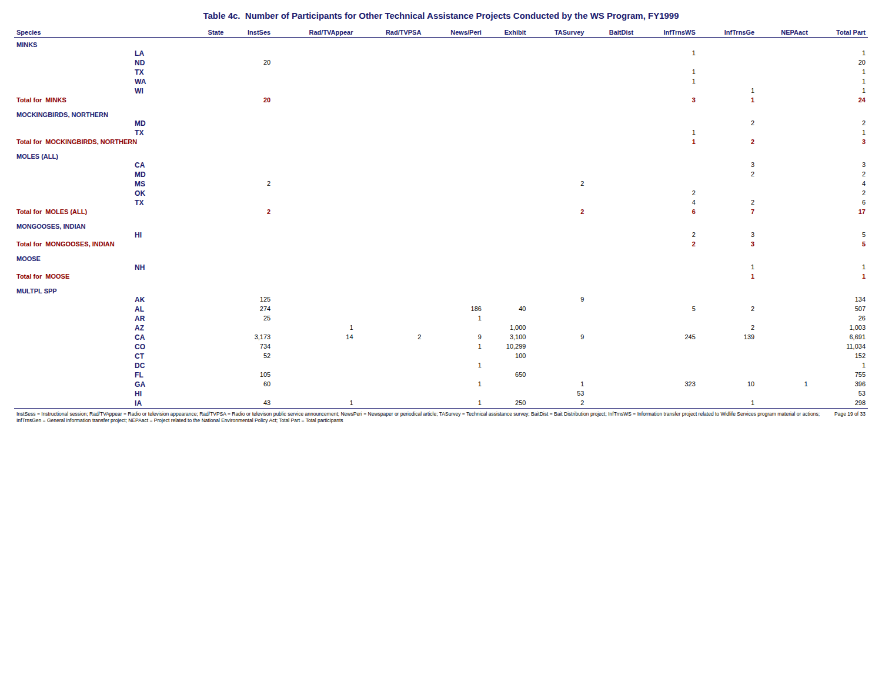Table 4c. Number of Participants for Other Technical Assistance Projects Conducted by the WS Program, FY1999
| Species | State | InstSes | Rad/TVAppear | Rad/TVPSA | News/Peri | Exhibit | TASurvey | BaitDist | InfTrnsWS | InfTrnsGe | NEPAact | Total Part |
| --- | --- | --- | --- | --- | --- | --- | --- | --- | --- | --- | --- | --- |
| MINKS |
| | LA | | | | | | | | 1 | | | 1 |
| | ND | 20 | | | | | | | | | | 20 |
| | TX | | | | | | | | 1 | | | 1 |
| | WA | | | | | | | | 1 | | | 1 |
| | WI | | | | | | | | | 1 | | 1 |
| Total for MINKS | 20 | | | | | | | 3 | 1 | | 24 |
| MOCKINGBIRDS, NORTHERN |
| | MD | | | | | | | | | 2 | | 2 |
| | TX | | | | | | | | 1 | | | 1 |
| Total for MOCKINGBIRDS, NORTHERN | | | | | | | | 1 | 2 | | 3 |
| MOLES (ALL) |
| | CA | | | | | | | | | 3 | | 3 |
| | MD | | | | | | | | | 2 | | 2 |
| | MS | 2 | | | | | 2 | | | | | 4 |
| | OK | | | | | | | | 2 | | | 2 |
| | TX | | | | | | | | 4 | 2 | | 6 |
| Total for MOLES (ALL) | 2 | | | | | 2 | | 6 | 7 | | 17 |
| MONGOOSES, INDIAN |
| | HI | | | | | | | | 2 | 3 | | 5 |
| Total for MONGOOSES, INDIAN | | | | | | | | 2 | 3 | | 5 |
| MOOSE |
| | NH | | | | | | | | | 1 | | 1 |
| Total for MOOSE | | | | | | | | | 1 | | 1 |
| MULTPL SPP |
| | AK | 125 | | | | | 9 | | | | | 134 |
| | AL | 274 | | | 186 | 40 | | | 5 | 2 | | 507 |
| | AR | 25 | | | 1 | | | | | | | 26 |
| | AZ | | 1 | | | 1,000 | | | | 2 | | 1,003 |
| | CA | 3,173 | 14 | 2 | 9 | 3,100 | 9 | | 245 | 139 | | 6,691 |
| | CO | 734 | | | 1 | 10,299 | | | | | | 11,034 |
| | CT | 52 | | | | 100 | | | | | | 152 |
| | DC | | | | 1 | | | | | | | 1 |
| | FL | 105 | | | | 650 | | | | | | 755 |
| | GA | 60 | | | 1 | | 1 | | 323 | 10 | 1 | 396 |
| | HI | | | | | | 53 | | | | | 53 |
| | IA | 43 | 1 | | 1 | 250 | 2 | | | 1 | | 298 |
| Page 19 of 33 InstSess = Instructional session; Rad/TVAppear = Radio or television appearance; Rad/TVPSA = Radio or televison public service announcement; NewsPeri = Newspaper or periodical article; TASurvey = Technical assistance survey; BaitDist = Bait Distribution project; InfTrnsWS = Information transfer project related to Widlife Services program material or actions; InfTrnsGen = General information transfer project; NEPAact = Project related to the National Environmental Policy Act; Total Part = Total participants |